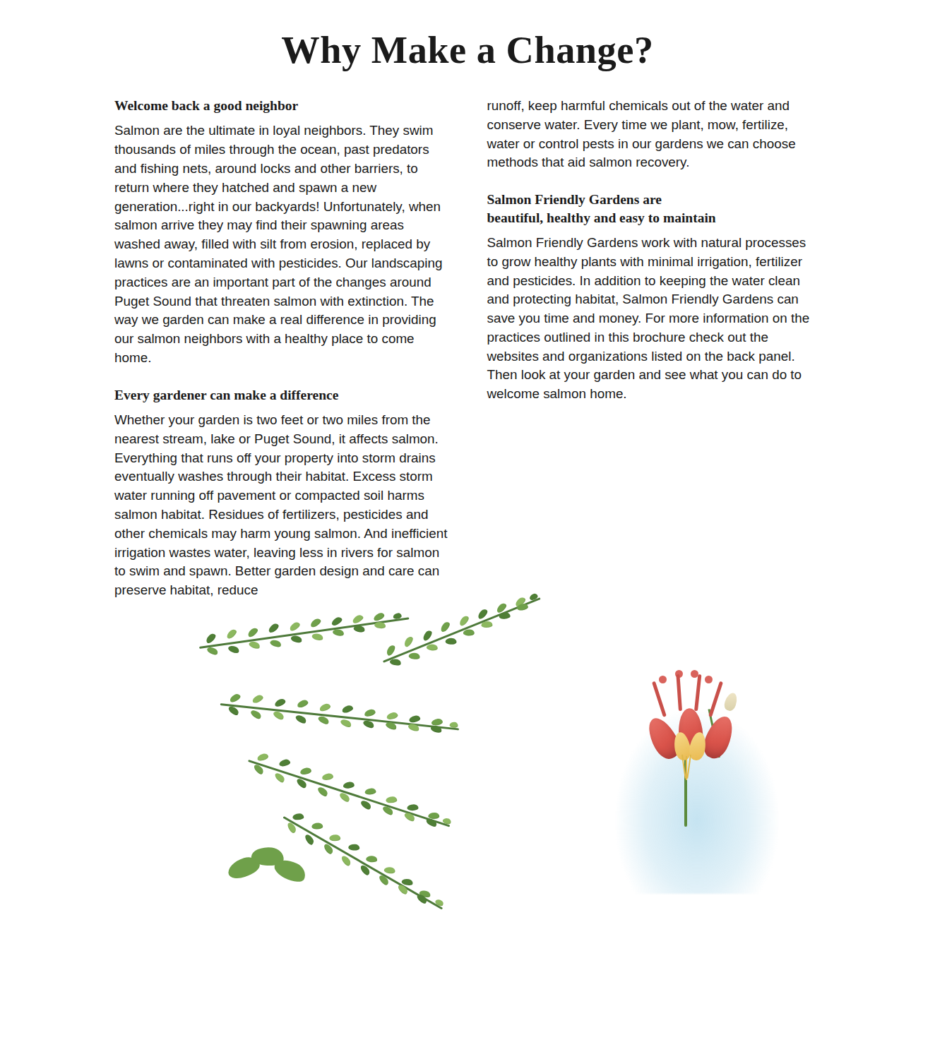Why Make a Change?
Welcome back a good neighbor
Salmon are the ultimate in loyal neighbors. They swim thousands of miles through the ocean, past predators and fishing nets, around locks and other barriers, to return where they hatched and spawn a new generation...right in our backyards! Unfortunately, when salmon arrive they may find their spawning areas washed away, filled with silt from erosion, replaced by lawns or contaminated with pesticides. Our landscaping practices are an important part of the changes around Puget Sound that threaten salmon with extinction. The way we garden can make a real difference in providing our salmon neighbors with a healthy place to come home.
Every gardener can make a difference
Whether your garden is two feet or two miles from the nearest stream, lake or Puget Sound, it affects salmon. Everything that runs off your property into storm drains eventually washes through their habitat. Excess storm water running off pavement or compacted soil harms salmon habitat. Residues of fertilizers, pesticides and other chemicals may harm young salmon. And inefficient irrigation wastes water, leaving less in rivers for salmon to swim and spawn. Better garden design and care can preserve habitat, reduce
runoff, keep harmful chemicals out of the water and conserve water. Every time we plant, mow, fertilize, water or control pests in our gardens we can choose methods that aid salmon recovery.
Salmon Friendly Gardens are
beautiful, healthy and easy to maintain
Salmon Friendly Gardens work with natural processes to grow healthy plants with minimal irrigation, fertilizer and pesticides. In addition to keeping the water clean and protecting habitat, Salmon Friendly Gardens can save you time and money. For more information on the practices outlined in this brochure check out the websites and organizations listed on the back panel. Then look at your garden and see what you can do to welcome salmon home.